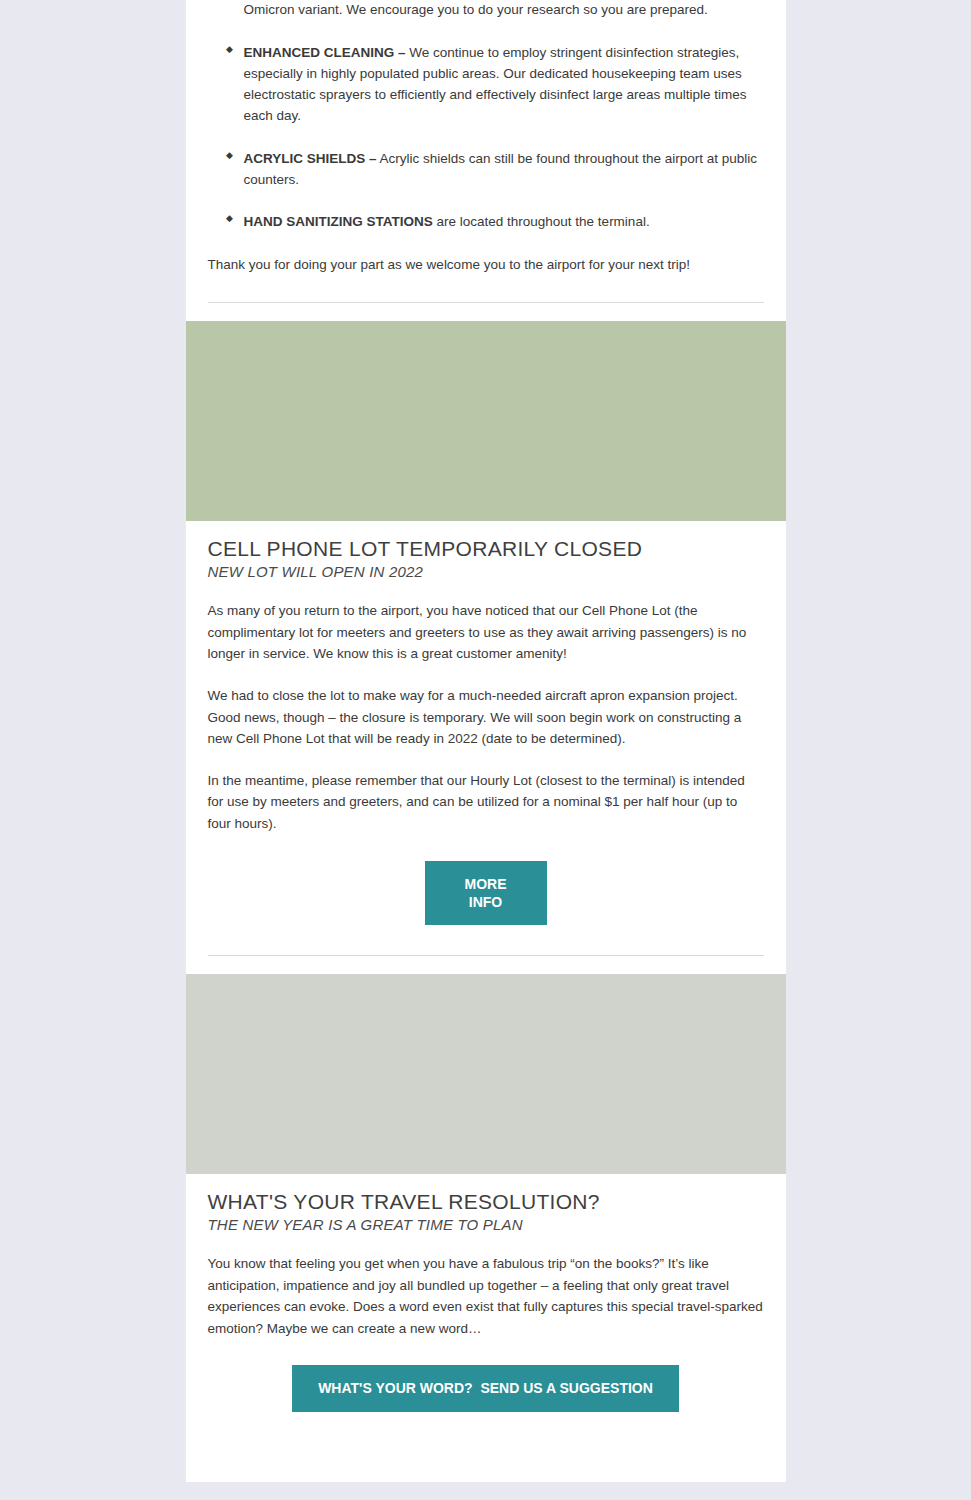Omicron variant. We encourage you to do your research so you are prepared.
ENHANCED CLEANING – We continue to employ stringent disinfection strategies, especially in highly populated public areas. Our dedicated housekeeping team uses electrostatic sprayers to efficiently and effectively disinfect large areas multiple times each day.
ACRYLIC SHIELDS – Acrylic shields can still be found throughout the airport at public counters.
HAND SANITIZING STATIONS are located throughout the terminal.
Thank you for doing your part as we welcome you to the airport for your next trip!
CELL PHONE LOT TEMPORARILY CLOSED
NEW LOT WILL OPEN IN 2022
As many of you return to the airport, you have noticed that our Cell Phone Lot (the complimentary lot for meeters and greeters to use as they await arriving passengers) is no longer in service. We know this is a great customer amenity!
We had to close the lot to make way for a much-needed aircraft apron expansion project. Good news, though – the closure is temporary. We will soon begin work on constructing a new Cell Phone Lot that will be ready in 2022 (date to be determined).
In the meantime, please remember that our Hourly Lot (closest to the terminal) is intended for use by meeters and greeters, and can be utilized for a nominal $1 per half hour (up to four hours).
MORE
INFO
WHAT'S YOUR TRAVEL RESOLUTION?
THE NEW YEAR IS A GREAT TIME TO PLAN
You know that feeling you get when you have a fabulous trip “on the books?” It’s like anticipation, impatience and joy all bundled up together – a feeling that only great travel experiences can evoke. Does a word even exist that fully captures this special travel-sparked emotion? Maybe we can create a new word…
WHAT'S YOUR WORD? SEND US A SUGGESTION